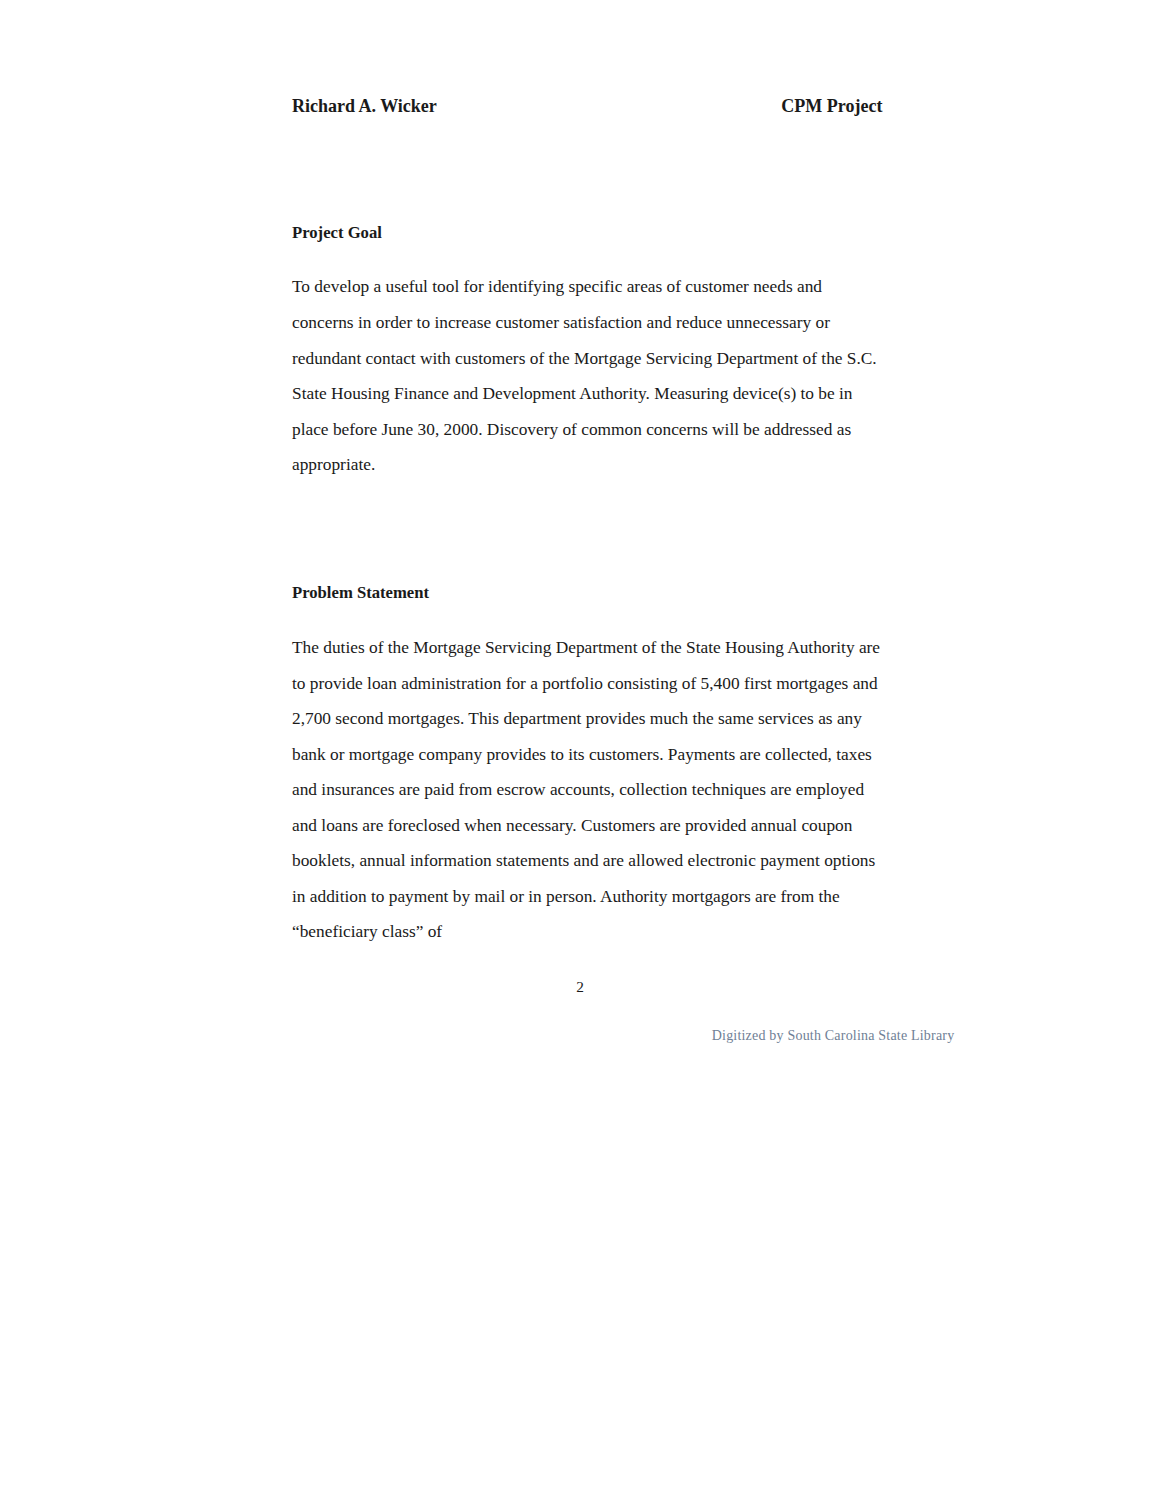Richard A. Wicker CPM Project
Project Goal
To develop a useful tool for identifying specific areas of customer needs and concerns in order to increase customer satisfaction and reduce unnecessary or redundant contact with customers of the Mortgage Servicing Department of the S.C. State Housing Finance and Development Authority. Measuring device(s) to be in place before June 30, 2000. Discovery of common concerns will be addressed as appropriate.
Problem Statement
The duties of the Mortgage Servicing Department of the State Housing Authority are to provide loan administration for a portfolio consisting of 5,400 first mortgages and 2,700 second mortgages. This department provides much the same services as any bank or mortgage company provides to its customers. Payments are collected, taxes and insurances are paid from escrow accounts, collection techniques are employed and loans are foreclosed when necessary. Customers are provided annual coupon booklets, annual information statements and are allowed electronic payment options in addition to payment by mail or in person. Authority mortgagors are from the “beneficiary class” of
2
Digitized by South Carolina State Library